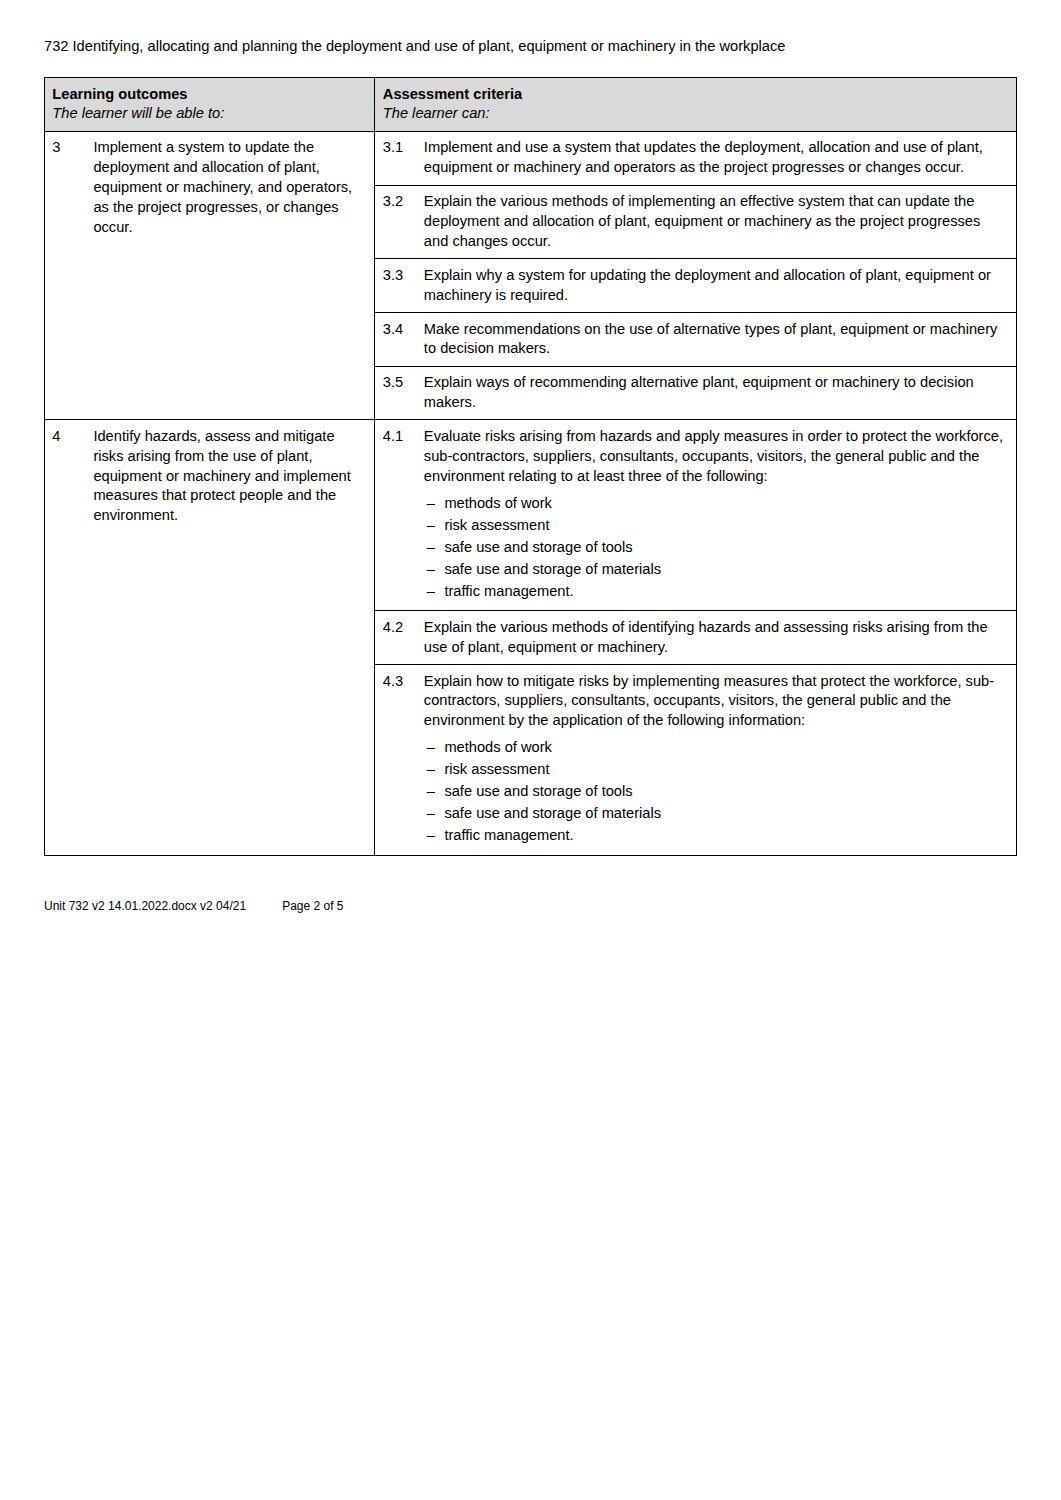732 Identifying, allocating and planning the deployment and use of plant, equipment or machinery in the workplace
| Learning outcomes The learner will be able to: | Assessment criteria The learner can: |
| --- | --- |
| 3 Implement a system to update the deployment and allocation of plant, equipment or machinery, and operators, as the project progresses, or changes occur. | 3.1 Implement and use a system that updates the deployment, allocation and use of plant, equipment or machinery and operators as the project progresses or changes occur. |
| 3.2 Explain the various methods of implementing an effective system that can update the deployment and allocation of plant, equipment or machinery as the project progresses and changes occur. |
| 3.3 Explain why a system for updating the deployment and allocation of plant, equipment or machinery is required. |
| 3.4 Make recommendations on the use of alternative types of plant, equipment or machinery to decision makers. |
| 3.5 Explain ways of recommending alternative plant, equipment or machinery to decision makers. |
| 4 Identify hazards, assess and mitigate risks arising from the use of plant, equipment or machinery and implement measures that protect people and the environment. | 4.1 Evaluate risks arising from hazards and apply measures in order to protect the workforce, sub-contractors, suppliers, consultants, occupants, visitors, the general public and the environment relating to at least three of the following: methods of work risk assessment safe use and storage of tools safe use and storage of materials traffic management. |
| 4.2 Explain the various methods of identifying hazards and assessing risks arising from the use of plant, equipment or machinery. |
| 4.3 Explain how to mitigate risks by implementing measures that protect the workforce, sub-contractors, suppliers, consultants, occupants, visitors, the general public and the environment by the application of the following information: methods of work risk assessment safe use and storage of tools safe use and storage of materials traffic management. |
Unit 732 v2 14.01.2022.docx v2 04/21 Page 2 of 5